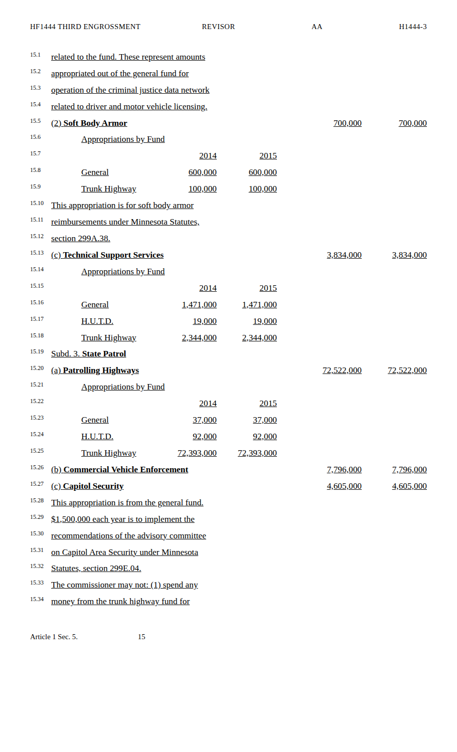HF1444 THIRD ENGROSSMENT REVISOR AA H1444-3
| 15.1 | related to the fund. These represent amounts |
| 15.2 | appropriated out of the general fund for |
| 15.3 | operation of the criminal justice data network |
| 15.4 | related to driver and motor vehicle licensing. |
| 15.5 | / (2) Soft Body Armor / 700,000 / 700,000 / |
| 15.6 | Appropriations by Fund |
| 15.7 | / / 2014 / 2015 / |
| 15.8 | / General / 600,000 / 600,000 / |
| 15.9 | / Trunk Highway / 100,000 / 100,000 / |
| 15.10 | This appropriation is for soft body armor |
| 15.11 | reimbursements under Minnesota Statutes, |
| 15.12 | section 299A.38. |
| 15.13 | / (c) Technical Support Services / 3,834,000 / 3,834,000 / |
| 15.14 | Appropriations by Fund |
| 15.15 | / / 2014 / 2015 / |
| 15.16 | / General / 1,471,000 / 1,471,000 / |
| 15.17 | / H.U.T.D. / 19,000 / 19,000 / |
| 15.18 | / Trunk Highway / 2,344,000 / 2,344,000 / |
| 15.19 | Subd. 3. State Patrol |
| 15.20 | / (a) Patrolling Highways / 72,522,000 / 72,522,000 / |
| 15.21 | Appropriations by Fund |
| 15.22 | / / 2014 / 2015 / |
| 15.23 | / General / 37,000 / 37,000 / |
| 15.24 | / H.U.T.D. / 92,000 / 92,000 / |
| 15.25 | / Trunk Highway / 72,393,000 / 72,393,000 / |
| 15.26 | / (b) Commercial Vehicle Enforcement / 7,796,000 / 7,796,000 / |
| 15.27 | / (c) Capitol Security / 4,605,000 / 4,605,000 / |
| 15.28 | This appropriation is from the general fund. |
| 15.29 | $1,500,000 each year is to implement the |
| 15.30 | recommendations of the advisory committee |
| 15.31 | on Capitol Area Security under Minnesota |
| 15.32 | Statutes, section 299E.04. |
| 15.33 | The commissioner may not: (1) spend any |
| 15.34 | money from the trunk highway fund for |
Article 1 Sec. 5. 15